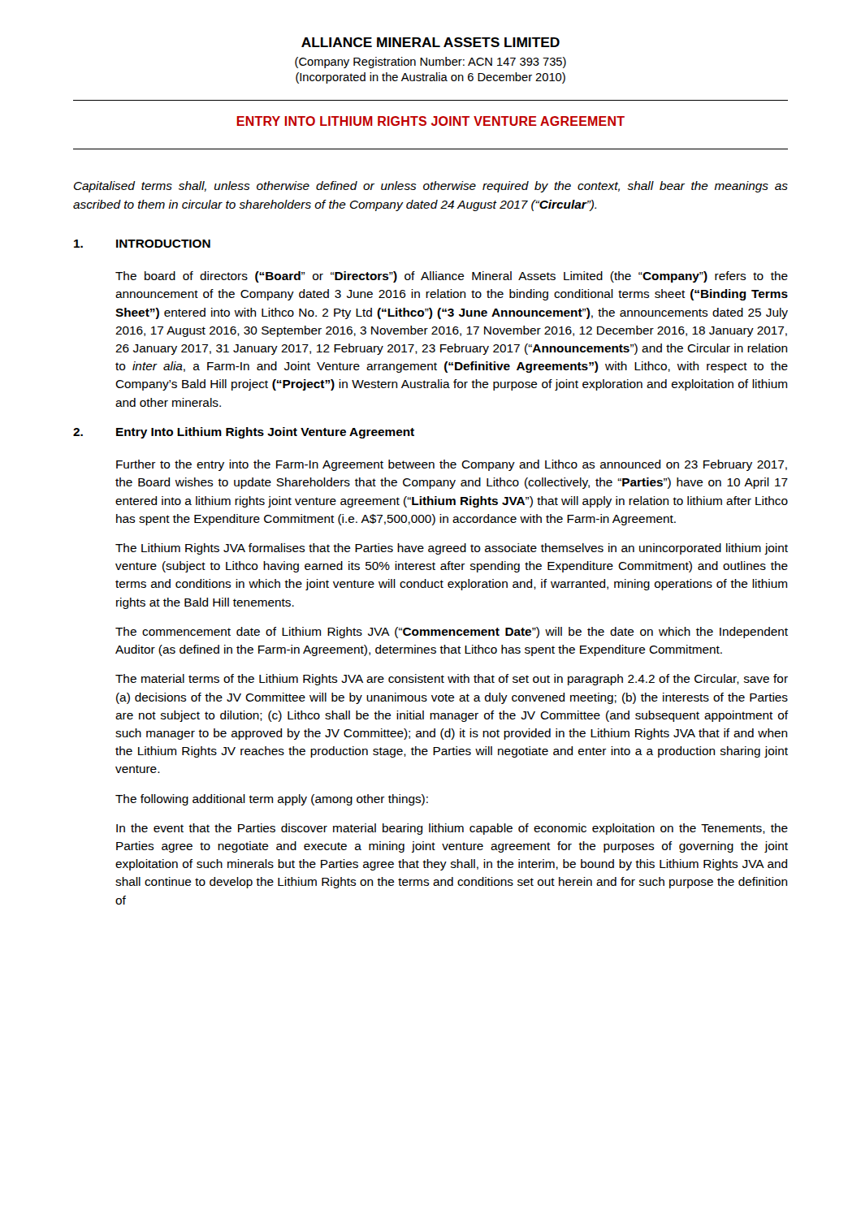ALLIANCE MINERAL ASSETS LIMITED
(Company Registration Number: ACN 147 393 735)
(Incorporated in the Australia on 6 December 2010)
ENTRY INTO LITHIUM RIGHTS JOINT VENTURE AGREEMENT
Capitalised terms shall, unless otherwise defined or unless otherwise required by the context, shall bear the meanings as ascribed to them in circular to shareholders of the Company dated 24 August 2017 (“Circular”).
1.
INTRODUCTION
The board of directors (“Board” or “Directors”) of Alliance Mineral Assets Limited (the “Company”) refers to the announcement of the Company dated 3 June 2016 in relation to the binding conditional terms sheet (“Binding Terms Sheet”) entered into with Lithco No. 2 Pty Ltd (“Lithco”) (“3 June Announcement”), the announcements dated 25 July 2016, 17 August 2016, 30 September 2016, 3 November 2016, 17 November 2016, 12 December 2016, 18 January 2017, 26 January 2017, 31 January 2017, 12 February 2017, 23 February 2017 (“Announcements”) and the Circular in relation to inter alia, a Farm-In and Joint Venture arrangement (“Definitive Agreements”) with Lithco, with respect to the Company’s Bald Hill project (“Project”) in Western Australia for the purpose of joint exploration and exploitation of lithium and other minerals.
2.
Entry Into Lithium Rights Joint Venture Agreement
Further to the entry into the Farm-In Agreement between the Company and Lithco as announced on 23 February 2017, the Board wishes to update Shareholders that the Company and Lithco (collectively, the “Parties”) have on 10 April 17 entered into a lithium rights joint venture agreement (“Lithium Rights JVA”) that will apply in relation to lithium after Lithco has spent the Expenditure Commitment (i.e. A$7,500,000) in accordance with the Farm-in Agreement.
The Lithium Rights JVA formalises that the Parties have agreed to associate themselves in an unincorporated lithium joint venture (subject to Lithco having earned its 50% interest after spending the Expenditure Commitment) and outlines the terms and conditions in which the joint venture will conduct exploration and, if warranted, mining operations of the lithium rights at the Bald Hill tenements.
The commencement date of Lithium Rights JVA (“Commencement Date”) will be the date on which the Independent Auditor (as defined in the Farm-in Agreement), determines that Lithco has spent the Expenditure Commitment.
The material terms of the Lithium Rights JVA are consistent with that of set out in paragraph 2.4.2 of the Circular, save for (a) decisions of the JV Committee will be by unanimous vote at a duly convened meeting; (b) the interests of the Parties are not subject to dilution; (c) Lithco shall be the initial manager of the JV Committee (and subsequent appointment of such manager to be approved by the JV Committee); and (d) it is not provided in the Lithium Rights JVA that if and when the Lithium Rights JV reaches the production stage, the Parties will negotiate and enter into a a production sharing joint venture.
The following additional term apply (among other things):
In the event that the Parties discover material bearing lithium capable of economic exploitation on the Tenements, the Parties agree to negotiate and execute a mining joint venture agreement for the purposes of governing the joint exploitation of such minerals but the Parties agree that they shall, in the interim, be bound by this Lithium Rights JVA and shall continue to develop the Lithium Rights on the terms and conditions set out herein and for such purpose the definition of